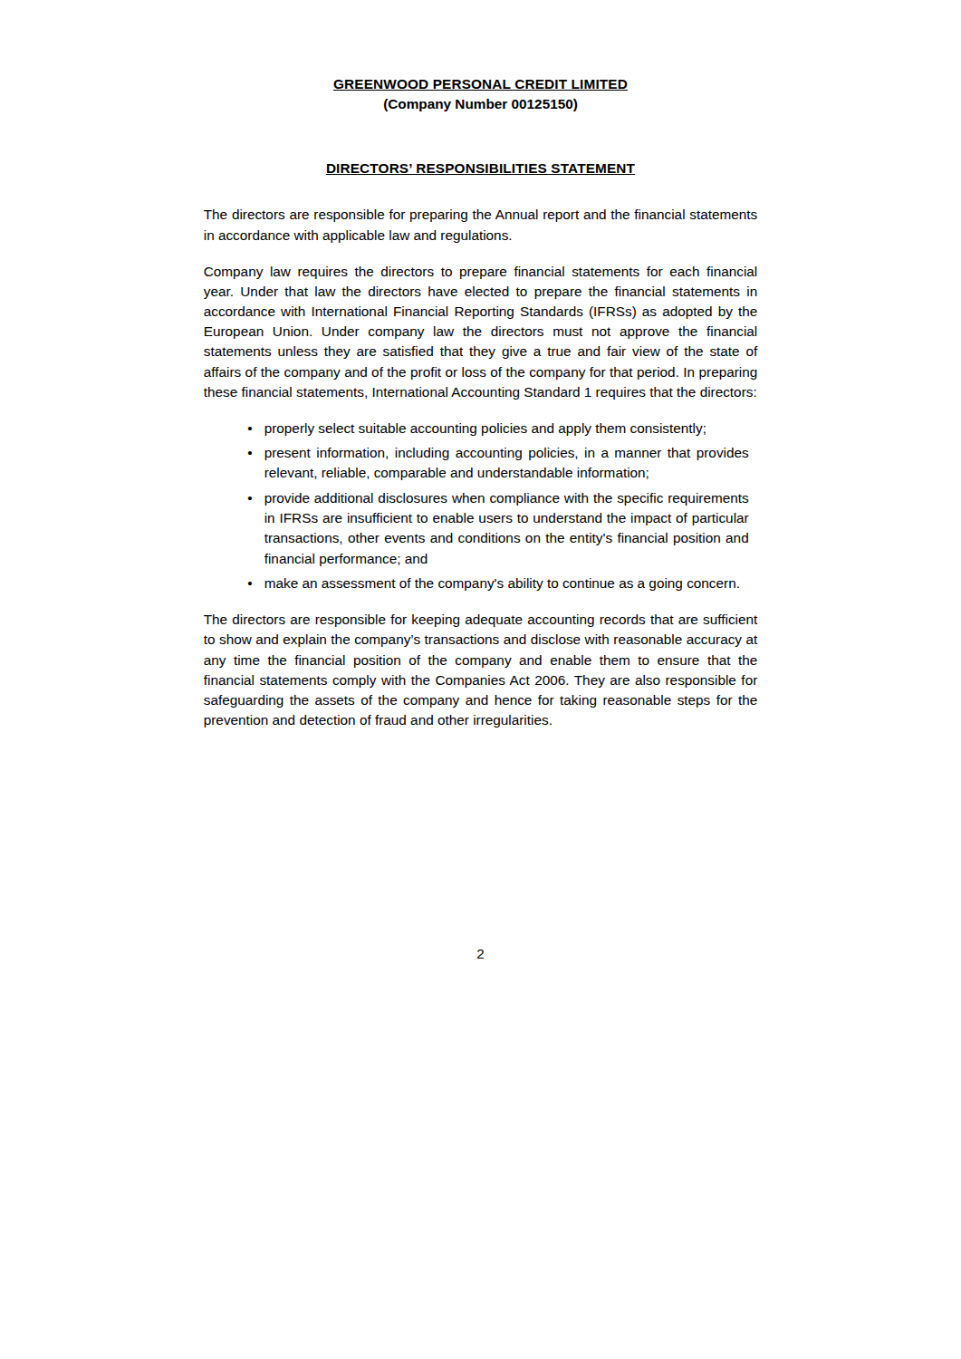GREENWOOD PERSONAL CREDIT LIMITED
(Company Number 00125150)
DIRECTORS’ RESPONSIBILITIES STATEMENT
The directors are responsible for preparing the Annual report and the financial statements in accordance with applicable law and regulations.
Company law requires the directors to prepare financial statements for each financial year. Under that law the directors have elected to prepare the financial statements in accordance with International Financial Reporting Standards (IFRSs) as adopted by the European Union. Under company law the directors must not approve the financial statements unless they are satisfied that they give a true and fair view of the state of affairs of the company and of the profit or loss of the company for that period. In preparing these financial statements, International Accounting Standard 1 requires that the directors:
properly select suitable accounting policies and apply them consistently;
present information, including accounting policies, in a manner that provides relevant, reliable, comparable and understandable information;
provide additional disclosures when compliance with the specific requirements in IFRSs are insufficient to enable users to understand the impact of particular transactions, other events and conditions on the entity's financial position and financial performance; and
make an assessment of the company's ability to continue as a going concern.
The directors are responsible for keeping adequate accounting records that are sufficient to show and explain the company’s transactions and disclose with reasonable accuracy at any time the financial position of the company and enable them to ensure that the financial statements comply with the Companies Act 2006. They are also responsible for safeguarding the assets of the company and hence for taking reasonable steps for the prevention and detection of fraud and other irregularities.
2